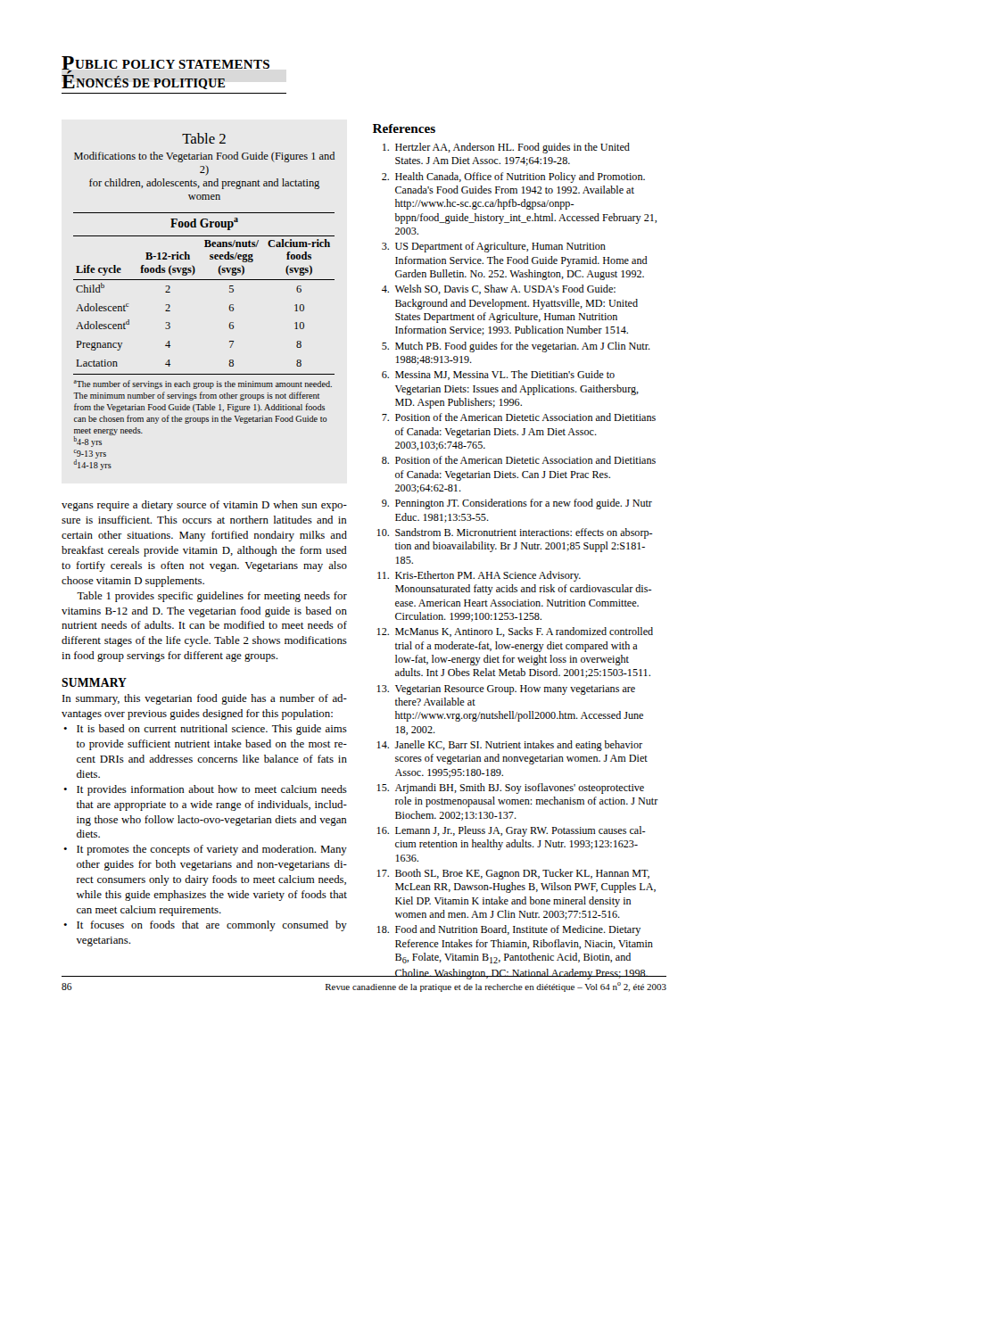PUBLIC POLICY STATEMENTS
ÉNONCÉS DE POLITIQUE
Table 2
Modifications to the Vegetarian Food Guide (Figures 1 and 2)
for children, adolescents, and pregnant and lactating women
| Food Group a |
| --- |
| Life cycle | B-12-rich foods (svgs) | Beans/nuts/ seeds/egg (svgs) | Calcium-rich foods (svgs) |
| Child b | 2 | 5 | 6 |
| Adolescent c | 2 | 6 | 10 |
| Adolescent d | 3 | 6 | 10 |
| Pregnancy | 4 | 7 | 8 |
| Lactation | 4 | 8 | 8 |
aThe number of servings in each group is the minimum amount needed. The minimum number of servings from other groups is not different from the Vegetarian Food Guide (Table 1, Figure 1). Additional foods can be chosen from any of the groups in the Vegetarian Food Guide to meet energy needs.
b4-8 yrs
c9-13 yrs
d14-18 yrs
vegans require a dietary source of vitamin D when sun exposure is insufficient. This occurs at northern latitudes and in certain other situations. Many fortified nondairy milks and breakfast cereals provide vitamin D, although the form used to fortify cereals is often not vegan. Vegetarians may also choose vitamin D supplements.
Table 1 provides specific guidelines for meeting needs for vitamins B-12 and D. The vegetarian food guide is based on nutrient needs of adults. It can be modified to meet needs of different stages of the life cycle. Table 2 shows modifications in food group servings for different age groups.
Summary
In summary, this vegetarian food guide has a number of advantages over previous guides designed for this population:
It is based on current nutritional science. This guide aims to provide sufficient nutrient intake based on the most recent DRIs and addresses concerns like balance of fats in diets.
It provides information about how to meet calcium needs that are appropriate to a wide range of individuals, including those who follow lacto-ovo-vegetarian diets and vegan diets.
It promotes the concepts of variety and moderation. Many other guides for both vegetarians and non-vegetarians direct consumers only to dairy foods to meet calcium needs, while this guide emphasizes the wide variety of foods that can meet calcium requirements.
It focuses on foods that are commonly consumed by vegetarians.
References
1. Hertzler AA, Anderson HL. Food guides in the United States. J Am Diet Assoc. 1974;64:19-28.
2. Health Canada, Office of Nutrition Policy and Promotion. Canada's Food Guides From 1942 to 1992. Available at http://www.hc-sc.gc.ca/hpfb-dgpsa/onpp-bppn/food_guide_history_int_e.html. Accessed February 21, 2003.
3. US Department of Agriculture, Human Nutrition Information Service. The Food Guide Pyramid. Home and Garden Bulletin. No. 252. Washington, DC. August 1992.
4. Welsh SO, Davis C, Shaw A. USDA's Food Guide: Background and Development. Hyattsville, MD: United States Department of Agriculture, Human Nutrition Information Service; 1993. Publication Number 1514.
5. Mutch PB. Food guides for the vegetarian. Am J Clin Nutr. 1988;48:913-919.
6. Messina MJ, Messina VL. The Dietitian's Guide to Vegetarian Diets: Issues and Applications. Gaithersburg, MD. Aspen Publishers; 1996.
7. Position of the American Dietetic Association and Dietitians of Canada: Vegetarian Diets. J Am Diet Assoc. 2003,103;6:748-765.
8. Position of the American Dietetic Association and Dietitians of Canada: Vegetarian Diets. Can J Diet Prac Res. 2003;64:62-81.
9. Pennington JT. Considerations for a new food guide. J Nutr Educ. 1981;13:53-55.
10. Sandstrom B. Micronutrient interactions: effects on absorption and bioavailability. Br J Nutr. 2001;85 Suppl 2:S181-185.
11. Kris-Etherton PM. AHA Science Advisory. Monounsaturated fatty acids and risk of cardiovascular disease. American Heart Association. Nutrition Committee. Circulation. 1999;100:1253-1258.
12. McManus K, Antinoro L, Sacks F. A randomized controlled trial of a moderate-fat, low-energy diet compared with a low-fat, low-energy diet for weight loss in overweight adults. Int J Obes Relat Metab Disord. 2001;25:1503-1511.
13. Vegetarian Resource Group. How many vegetarians are there? Available at http://www.vrg.org/nutshell/poll2000.htm. Accessed June 18, 2002.
14. Janelle KC, Barr SI. Nutrient intakes and eating behavior scores of vegetarian and nonvegetarian women. J Am Diet Assoc. 1995;95:180-189.
15. Arjmandi BH, Smith BJ. Soy isoflavones' osteoprotective role in postmenopausal women: mechanism of action. J Nutr Biochem. 2002;13:130-137.
16. Lemann J, Jr., Pleuss JA, Gray RW. Potassium causes calcium retention in healthy adults. J Nutr. 1993;123:1623-1636.
17. Booth SL, Broe KE, Gagnon DR, Tucker KL, Hannan MT, McLean RR, Dawson-Hughes B, Wilson PWF, Cupples LA, Kiel DP. Vitamin K intake and bone mineral density in women and men. Am J Clin Nutr. 2003;77:512-516.
18. Food and Nutrition Board, Institute of Medicine. Dietary Reference Intakes for Thiamin, Riboflavin, Niacin, Vitamin B6, Folate, Vitamin B12, Pantothenic Acid, Biotin, and Choline. Washington, DC: National Academy Press; 1998.
86
Revue canadienne de la pratique et de la recherche en diététique – Vol 64 no 2, été 2003